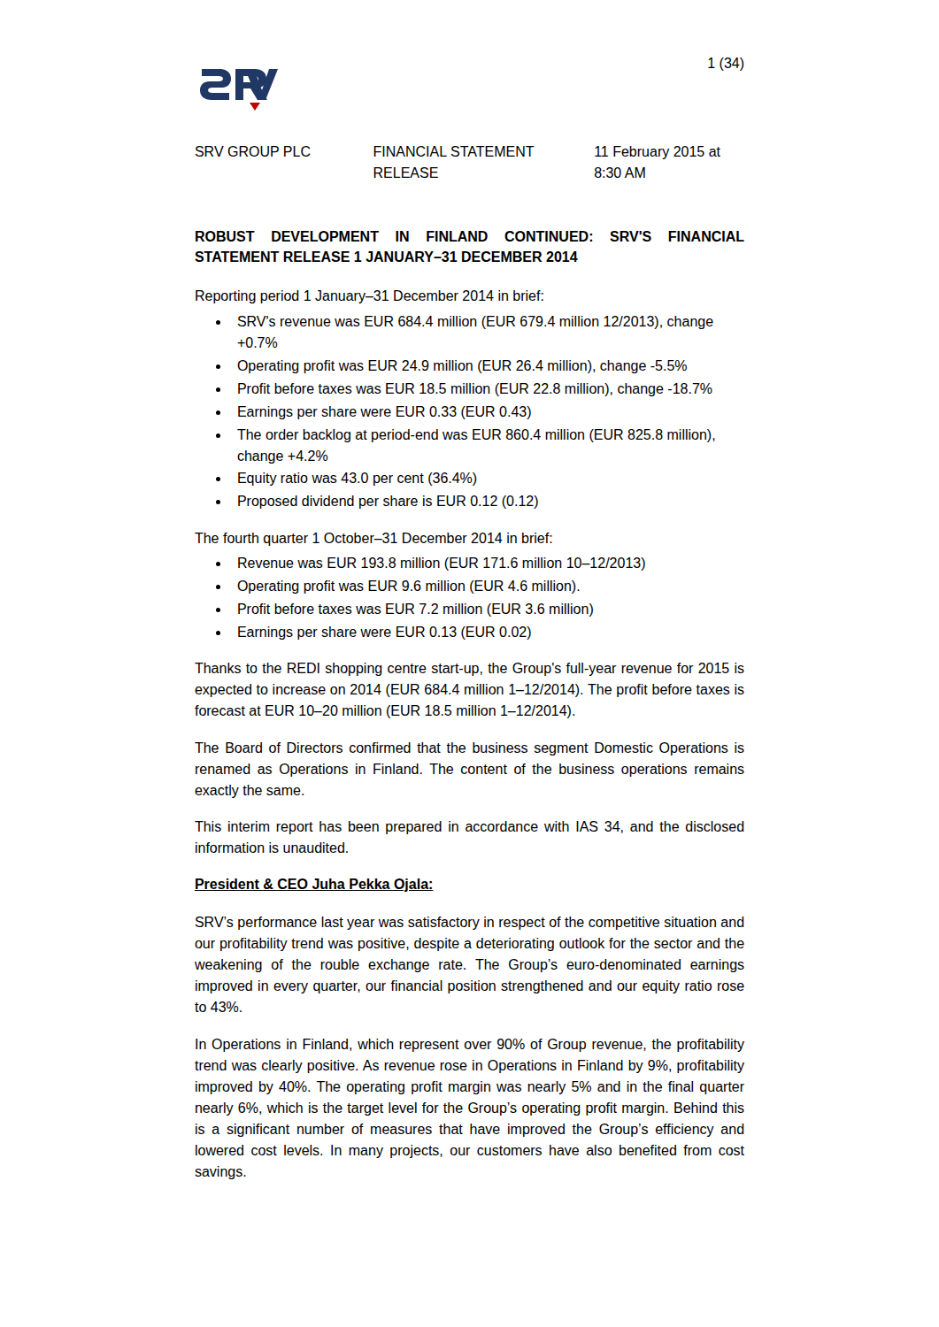1 (34)
SRV GROUP PLC
FINANCIAL STATEMENT RELEASE
11 February 2015 at 8:30 AM
ROBUST DEVELOPMENT IN FINLAND CONTINUED: SRV'S FINANCIAL STATEMENT RELEASE 1 JANUARY–31 DECEMBER 2014
Reporting period 1 January–31 December 2014 in brief:
SRV's revenue was EUR 684.4 million (EUR 679.4 million 12/2013), change +0.7%
Operating profit was EUR 24.9 million (EUR 26.4 million), change -5.5%
Profit before taxes was EUR 18.5 million (EUR 22.8 million), change -18.7%
Earnings per share were EUR 0.33 (EUR 0.43)
The order backlog at period-end was EUR 860.4 million (EUR 825.8 million), change +4.2%
Equity ratio was 43.0 per cent (36.4%)
Proposed dividend per share is EUR 0.12 (0.12)
The fourth quarter 1 October–31 December 2014 in brief:
Revenue was EUR 193.8 million (EUR 171.6 million 10–12/2013)
Operating profit was EUR 9.6 million (EUR 4.6 million).
Profit before taxes was EUR 7.2 million (EUR 3.6 million)
Earnings per share were EUR 0.13 (EUR 0.02)
Thanks to the REDI shopping centre start-up, the Group's full-year revenue for 2015 is expected to increase on 2014 (EUR 684.4 million 1–12/2014). The profit before taxes is forecast at EUR 10–20 million (EUR 18.5 million 1–12/2014).
The Board of Directors confirmed that the business segment Domestic Operations is renamed as Operations in Finland. The content of the business operations remains exactly the same.
This interim report has been prepared in accordance with IAS 34, and the disclosed information is unaudited.
President & CEO Juha Pekka Ojala:
SRV’s performance last year was satisfactory in respect of the competitive situation and our profitability trend was positive, despite a deteriorating outlook for the sector and the weakening of the rouble exchange rate. The Group’s euro-denominated earnings improved in every quarter, our financial position strengthened and our equity ratio rose to 43%.
In Operations in Finland, which represent over 90% of Group revenue, the profitability trend was clearly positive. As revenue rose in Operations in Finland by 9%, profitability improved by 40%. The operating profit margin was nearly 5% and in the final quarter nearly 6%, which is the target level for the Group’s operating profit margin. Behind this is a significant number of measures that have improved the Group’s efficiency and lowered cost levels. In many projects, our customers have also benefited from cost savings.